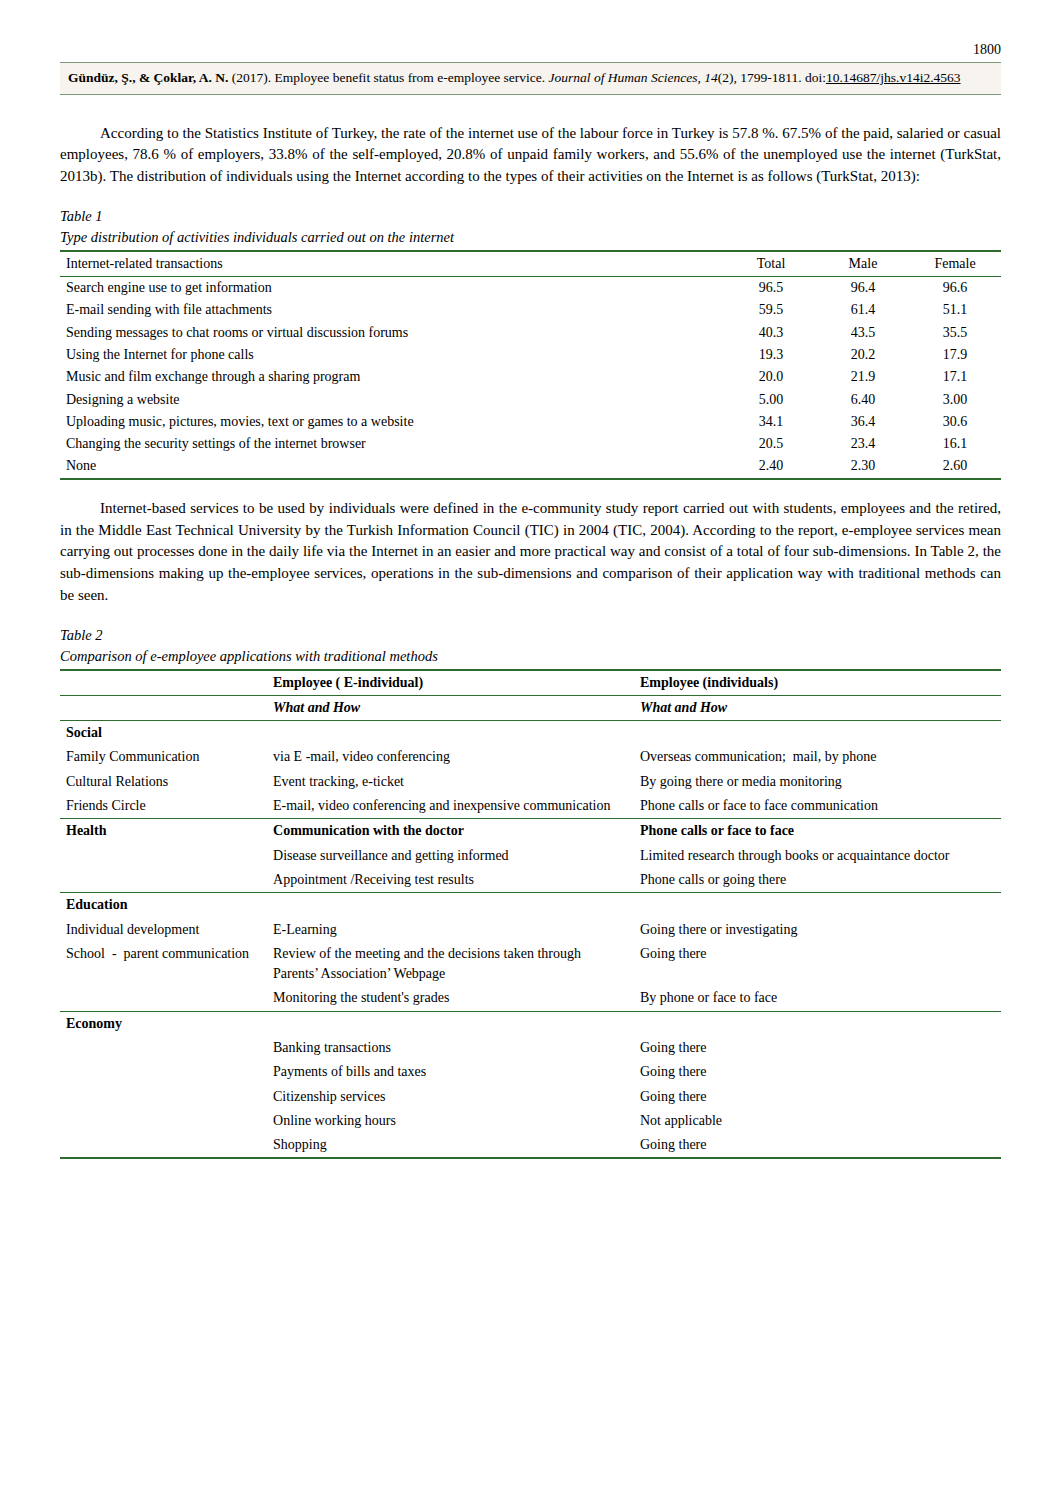1800
Gündüz, Ş., & Çoklar, A. N. (2017). Employee benefit status from e-employee service. Journal of Human Sciences, 14(2), 1799-1811. doi:10.14687/jhs.v14i2.4563
According to the Statistics Institute of Turkey, the rate of the internet use of the labour force in Turkey is 57.8 %. 67.5% of the paid, salaried or casual employees, 78.6 % of employers, 33.8% of the self-employed, 20.8% of unpaid family workers, and 55.6% of the unemployed use the internet (TurkStat, 2013b). The distribution of individuals using the Internet according to the types of their activities on the Internet is as follows (TurkStat, 2013):
Table 1 Type distribution of activities individuals carried out on the internet
| Internet-related transactions | Total | Male | Female |
| --- | --- | --- | --- |
| Search engine use to get information | 96.5 | 96.4 | 96.6 |
| E-mail sending with file attachments | 59.5 | 61.4 | 51.1 |
| Sending messages to chat rooms or virtual discussion forums | 40.3 | 43.5 | 35.5 |
| Using the Internet for phone calls | 19.3 | 20.2 | 17.9 |
| Music and film exchange through a sharing program | 20.0 | 21.9 | 17.1 |
| Designing a website | 5.00 | 6.40 | 3.00 |
| Uploading music, pictures, movies, text or games to a website | 34.1 | 36.4 | 30.6 |
| Changing the security settings of the internet browser | 20.5 | 23.4 | 16.1 |
| None | 2.40 | 2.30 | 2.60 |
Internet-based services to be used by individuals were defined in the e-community study report carried out with students, employees and the retired, in the Middle East Technical University by the Turkish Information Council (TIC) in 2004 (TIC, 2004). According to the report, e-employee services mean carrying out processes done in the daily life via the Internet in an easier and more practical way and consist of a total of four sub-dimensions. In Table 2, the sub-dimensions making up the-employee services, operations in the sub-dimensions and comparison of their application way with traditional methods can be seen.
Table 2 Comparison of e-employee applications with traditional methods
| | Employee ( E-individual) | Employee (individuals) |
| --- | --- | --- |
| | What and How | What and How |
| Social | | |
| Family Communication | via E -mail, video conferencing | Overseas communication; mail, by phone |
| Cultural Relations | Event tracking, e-ticket | By going there or media monitoring |
| Friends Circle | E-mail, video conferencing and inexpensive communication | Phone calls or face to face communication |
| Health | Communication with the doctor | Phone calls or face to face |
| | Disease surveillance and getting informed | Limited research through books or acquaintance doctor |
| | Appointment /Receiving test results | Phone calls or going there |
| Education | | |
| Individual development | E-Learning | Going there or investigating |
| School - parent communication | Review of the meeting and the decisions taken through Parents’ Association’ Webpage | Going there |
| | Monitoring the student's grades | By phone or face to face |
| Economy | | |
| | Banking transactions | Going there |
| | Payments of bills and taxes | Going there |
| | Citizenship services | Going there |
| | Online working hours | Not applicable |
| | Shopping | Going there |